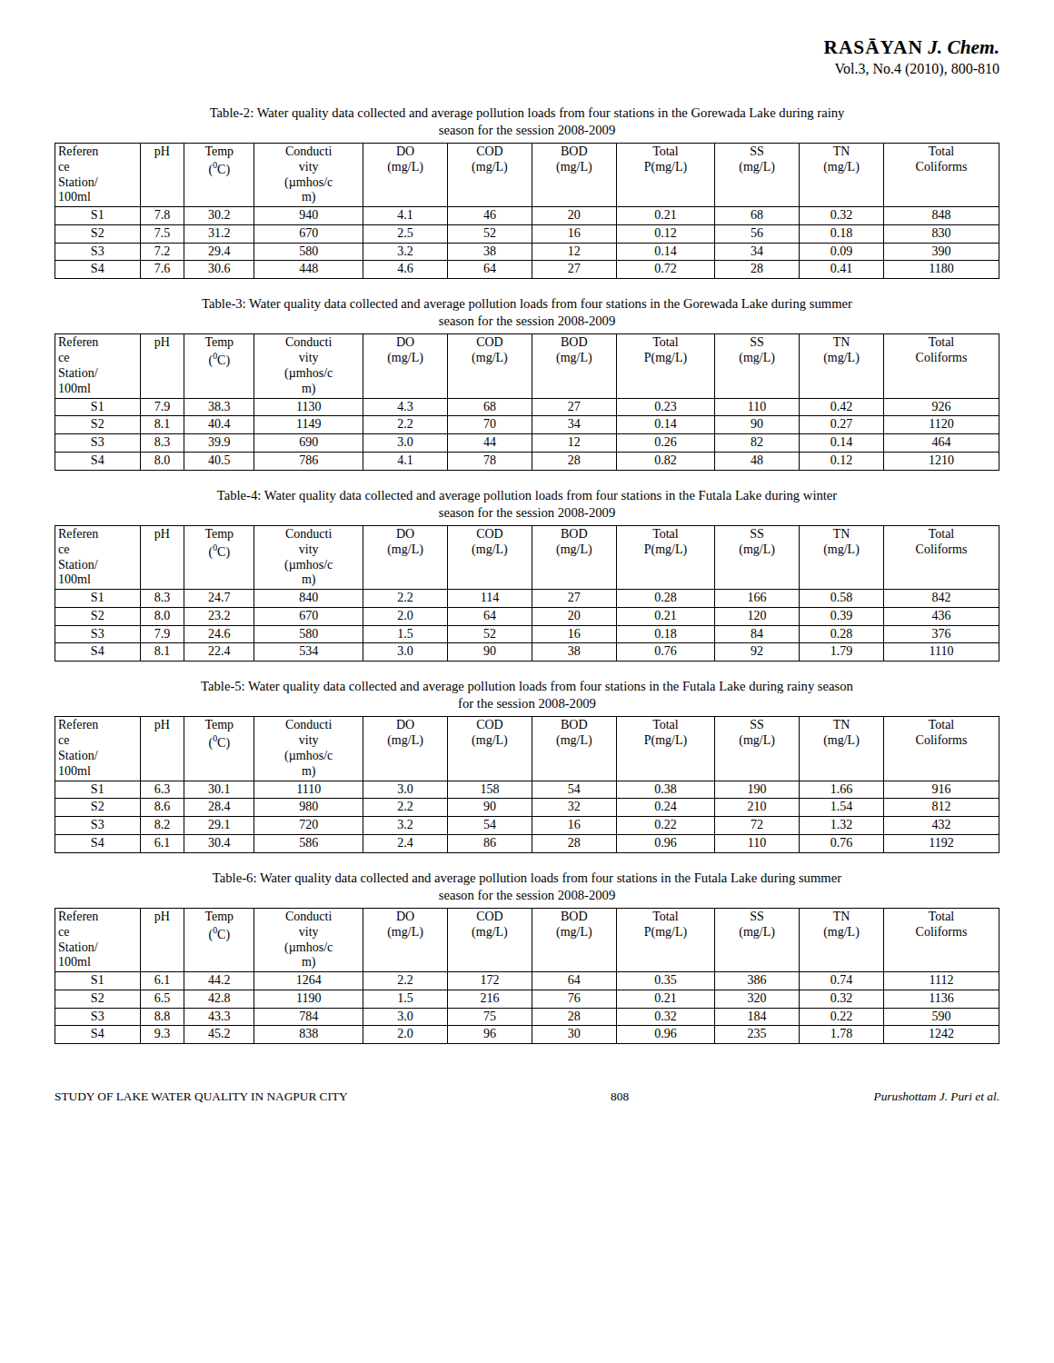RASĀYAN J. Chem.
Vol.3, No.4 (2010), 800-810
Table-2: Water quality data collected and average pollution loads from four stations in the Gorewada Lake during rainy
season for the session 2008-2009
| Referen ce Station/ 100ml | pH | Temp ( 0 C) | Conducti vity (µmhos/c m) | DO (mg/L) | COD (mg/L) | BOD (mg/L) | Total P(mg/L) | SS (mg/L) | TN (mg/L) | Total Coliforms |
| --- | --- | --- | --- | --- | --- | --- | --- | --- | --- | --- |
| S1 | 7.8 | 30.2 | 940 | 4.1 | 46 | 20 | 0.21 | 68 | 0.32 | 848 |
| S2 | 7.5 | 31.2 | 670 | 2.5 | 52 | 16 | 0.12 | 56 | 0.18 | 830 |
| S3 | 7.2 | 29.4 | 580 | 3.2 | 38 | 12 | 0.14 | 34 | 0.09 | 390 |
| S4 | 7.6 | 30.6 | 448 | 4.6 | 64 | 27 | 0.72 | 28 | 0.41 | 1180 |
Table-3: Water quality data collected and average pollution loads from four stations in the Gorewada Lake during summer
season for the session 2008-2009
| Referen ce Station/ 100ml | pH | Temp ( 0 C) | Conducti vity (µmhos/c m) | DO (mg/L) | COD (mg/L) | BOD (mg/L) | Total P(mg/L) | SS (mg/L) | TN (mg/L) | Total Coliforms |
| --- | --- | --- | --- | --- | --- | --- | --- | --- | --- | --- |
| S1 | 7.9 | 38.3 | 1130 | 4.3 | 68 | 27 | 0.23 | 110 | 0.42 | 926 |
| S2 | 8.1 | 40.4 | 1149 | 2.2 | 70 | 34 | 0.14 | 90 | 0.27 | 1120 |
| S3 | 8.3 | 39.9 | 690 | 3.0 | 44 | 12 | 0.26 | 82 | 0.14 | 464 |
| S4 | 8.0 | 40.5 | 786 | 4.1 | 78 | 28 | 0.82 | 48 | 0.12 | 1210 |
Table-4: Water quality data collected and average pollution loads from four stations in the Futala Lake during winter
season for the session 2008-2009
| Referen ce Station/ 100ml | pH | Temp ( 0 C) | Conducti vity (µmhos/c m) | DO (mg/L) | COD (mg/L) | BOD (mg/L) | Total P(mg/L) | SS (mg/L) | TN (mg/L) | Total Coliforms |
| --- | --- | --- | --- | --- | --- | --- | --- | --- | --- | --- |
| S1 | 8.3 | 24.7 | 840 | 2.2 | 114 | 27 | 0.28 | 166 | 0.58 | 842 |
| S2 | 8.0 | 23.2 | 670 | 2.0 | 64 | 20 | 0.21 | 120 | 0.39 | 436 |
| S3 | 7.9 | 24.6 | 580 | 1.5 | 52 | 16 | 0.18 | 84 | 0.28 | 376 |
| S4 | 8.1 | 22.4 | 534 | 3.0 | 90 | 38 | 0.76 | 92 | 1.79 | 1110 |
Table-5: Water quality data collected and average pollution loads from four stations in the Futala Lake during rainy season
for the session 2008-2009
| Referen ce Station/ 100ml | pH | Temp ( 0 C) | Conducti vity (µmhos/c m) | DO (mg/L) | COD (mg/L) | BOD (mg/L) | Total P(mg/L) | SS (mg/L) | TN (mg/L) | Total Coliforms |
| --- | --- | --- | --- | --- | --- | --- | --- | --- | --- | --- |
| S1 | 6.3 | 30.1 | 1110 | 3.0 | 158 | 54 | 0.38 | 190 | 1.66 | 916 |
| S2 | 8.6 | 28.4 | 980 | 2.2 | 90 | 32 | 0.24 | 210 | 1.54 | 812 |
| S3 | 8.2 | 29.1 | 720 | 3.2 | 54 | 16 | 0.22 | 72 | 1.32 | 432 |
| S4 | 6.1 | 30.4 | 586 | 2.4 | 86 | 28 | 0.96 | 110 | 0.76 | 1192 |
Table-6: Water quality data collected and average pollution loads from four stations in the Futala Lake during summer
season for the session 2008-2009
| Referen ce Station/ 100ml | pH | Temp ( 0 C) | Conducti vity (µmhos/c m) | DO (mg/L) | COD (mg/L) | BOD (mg/L) | Total P(mg/L) | SS (mg/L) | TN (mg/L) | Total Coliforms |
| --- | --- | --- | --- | --- | --- | --- | --- | --- | --- | --- |
| S1 | 6.1 | 44.2 | 1264 | 2.2 | 172 | 64 | 0.35 | 386 | 0.74 | 1112 |
| S2 | 6.5 | 42.8 | 1190 | 1.5 | 216 | 76 | 0.21 | 320 | 0.32 | 1136 |
| S3 | 8.8 | 43.3 | 784 | 3.0 | 75 | 28 | 0.32 | 184 | 0.22 | 590 |
| S4 | 9.3 | 45.2 | 838 | 2.0 | 96 | 30 | 0.96 | 235 | 1.78 | 1242 |
STUDY OF LAKE WATER QUALITY IN NAGPUR CITY
808
Purushottam J. Puri et al.